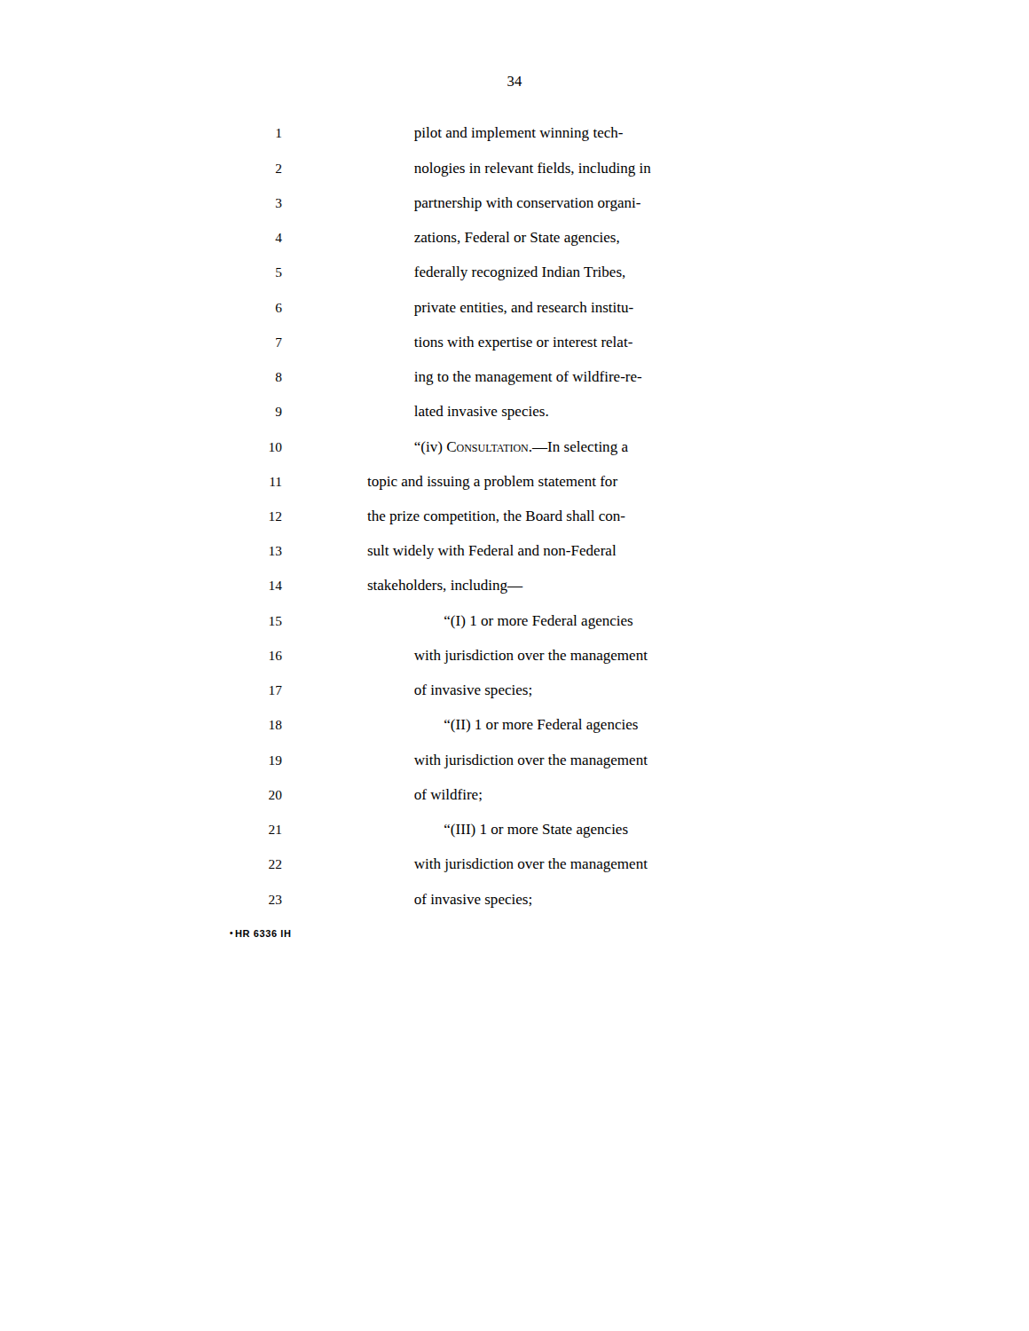34
| 1 | pilot and implement winning tech- |
| 2 | nologies in relevant fields, including in |
| 3 | partnership with conservation organi- |
| 4 | zations, Federal or State agencies, |
| 5 | federally recognized Indian Tribes, |
| 6 | private entities, and research institu- |
| 7 | tions with expertise or interest relat- |
| 8 | ing to the management of wildfire-re- |
| 9 | lated invasive species. |
| 10 | “(iv) Consultation. —In selecting a |
| 11 | topic and issuing a problem statement for |
| 12 | the prize competition, the Board shall con- |
| 13 | sult widely with Federal and non-Federal |
| 14 | stakeholders, including— |
| 15 | “(I) 1 or more Federal agencies |
| 16 | with jurisdiction over the management |
| 17 | of invasive species; |
| 18 | “(II) 1 or more Federal agencies |
| 19 | with jurisdiction over the management |
| 20 | of wildfire; |
| 21 | “(III) 1 or more State agencies |
| 22 | with jurisdiction over the management |
| 23 | of invasive species; |
•HR 6336 IH